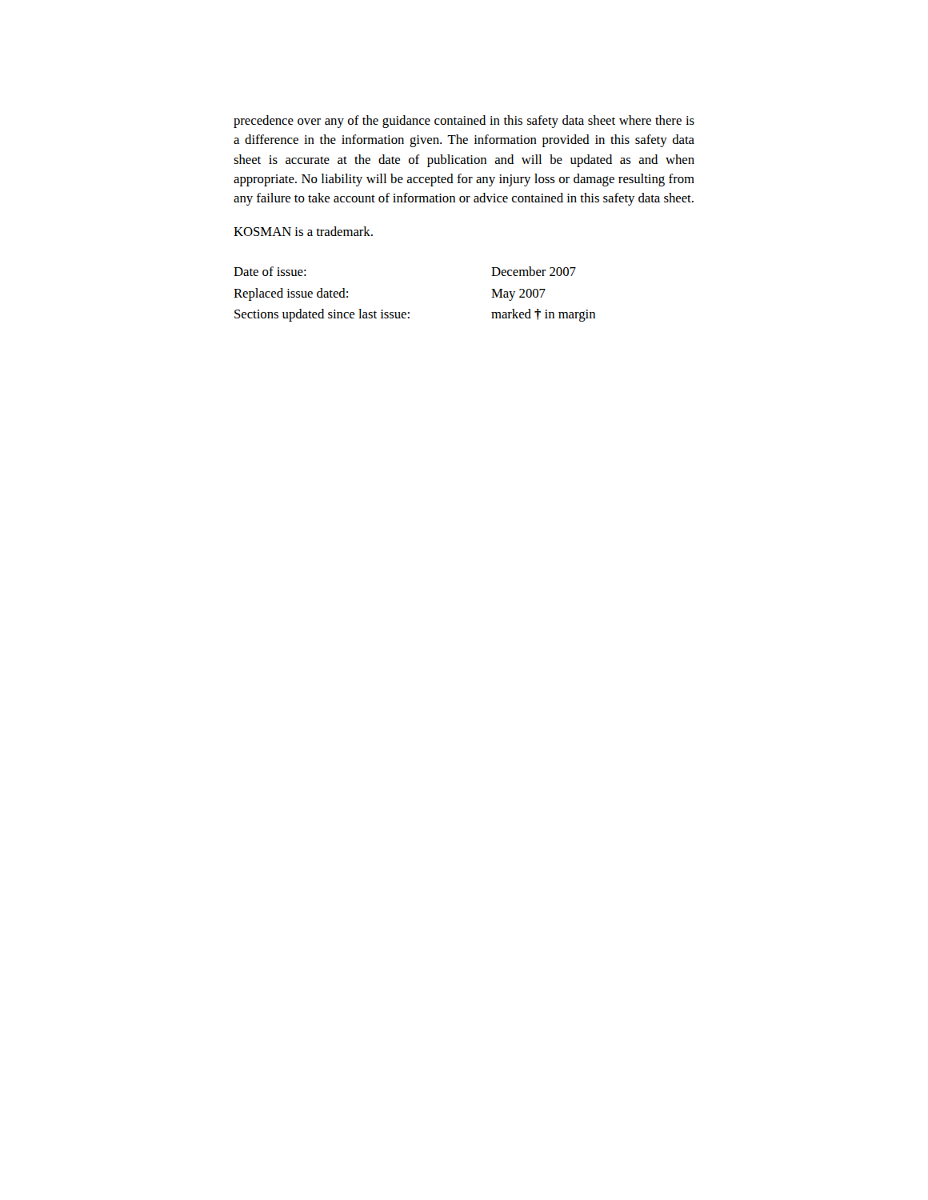precedence over any of the guidance contained in this safety data sheet where there is a difference in the information given. The information provided in this safety data sheet is accurate at the date of publication and will be updated as and when appropriate. No liability will be accepted for any injury loss or damage resulting from any failure to take account of information or advice contained in this safety data sheet.
KOSMAN is a trademark.
| Date of issue: | December 2007 |
| Replaced issue dated: | May 2007 |
| Sections updated since last issue: | marked † in margin |